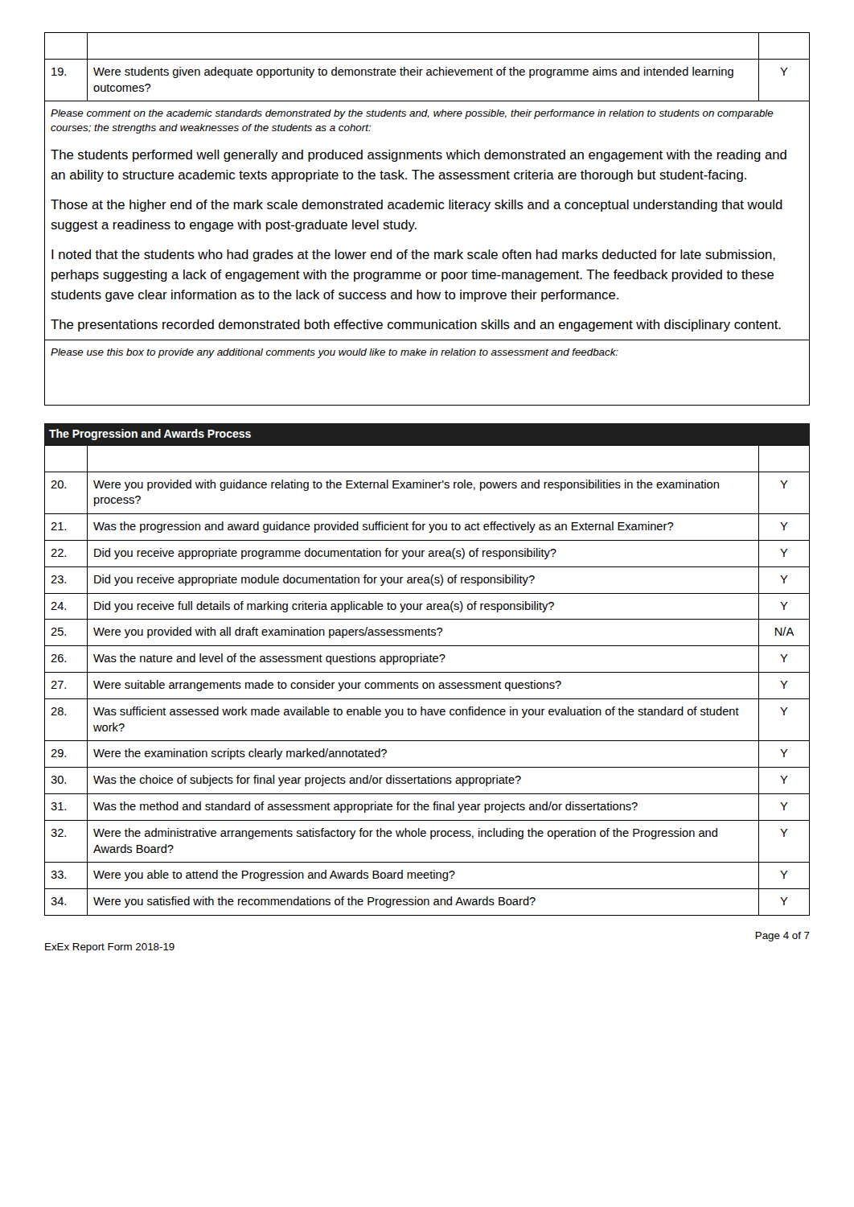| 19. | Were students given adequate opportunity to demonstrate their achievement of the programme aims and intended learning outcomes? | Y |
| Please comment on the academic standards demonstrated by the students and, where possible, their performance in relation to students on comparable courses; the strengths and weaknesses of the students as a cohort: The students performed well generally and produced assignments which demonstrated an engagement with the reading and an ability to structure academic texts appropriate to the task. The assessment criteria are thorough but student-facing. Those at the higher end of the mark scale demonstrated academic literacy skills and a conceptual understanding that would suggest a readiness to engage with post-graduate level study. I noted that the students who had grades at the lower end of the mark scale often had marks deducted for late submission, perhaps suggesting a lack of engagement with the programme or poor time-management. The feedback provided to these students gave clear information as to the lack of success and how to improve their performance. The presentations recorded demonstrated both effective communication skills and an engagement with disciplinary content. |
| Please use this box to provide any additional comments you would like to make in relation to assessment and feedback: |
The Progression and Awards Process
| 20. | Were you provided with guidance relating to the External Examiner's role, powers and responsibilities in the examination process? | Y |
| 21. | Was the progression and award guidance provided sufficient for you to act effectively as an External Examiner? | Y |
| 22. | Did you receive appropriate programme documentation for your area(s) of responsibility? | Y |
| 23. | Did you receive appropriate module documentation for your area(s) of responsibility? | Y |
| 24. | Did you receive full details of marking criteria applicable to your area(s) of responsibility? | Y |
| 25. | Were you provided with all draft examination papers/assessments? | N/A |
| 26. | Was the nature and level of the assessment questions appropriate? | Y |
| 27. | Were suitable arrangements made to consider your comments on assessment questions? | Y |
| 28. | Was sufficient assessed work made available to enable you to have confidence in your evaluation of the standard of student work? | Y |
| 29. | Were the examination scripts clearly marked/annotated? | Y |
| 30. | Was the choice of subjects for final year projects and/or dissertations appropriate? | Y |
| 31. | Was the method and standard of assessment appropriate for the final year projects and/or dissertations? | Y |
| 32. | Were the administrative arrangements satisfactory for the whole process, including the operation of the Progression and Awards Board? | Y |
| 33. | Were you able to attend the Progression and Awards Board meeting? | Y |
| 34. | Were you satisfied with the recommendations of the Progression and Awards Board? | Y |
ExEx Report Form 2018-19 Page 4 of 7